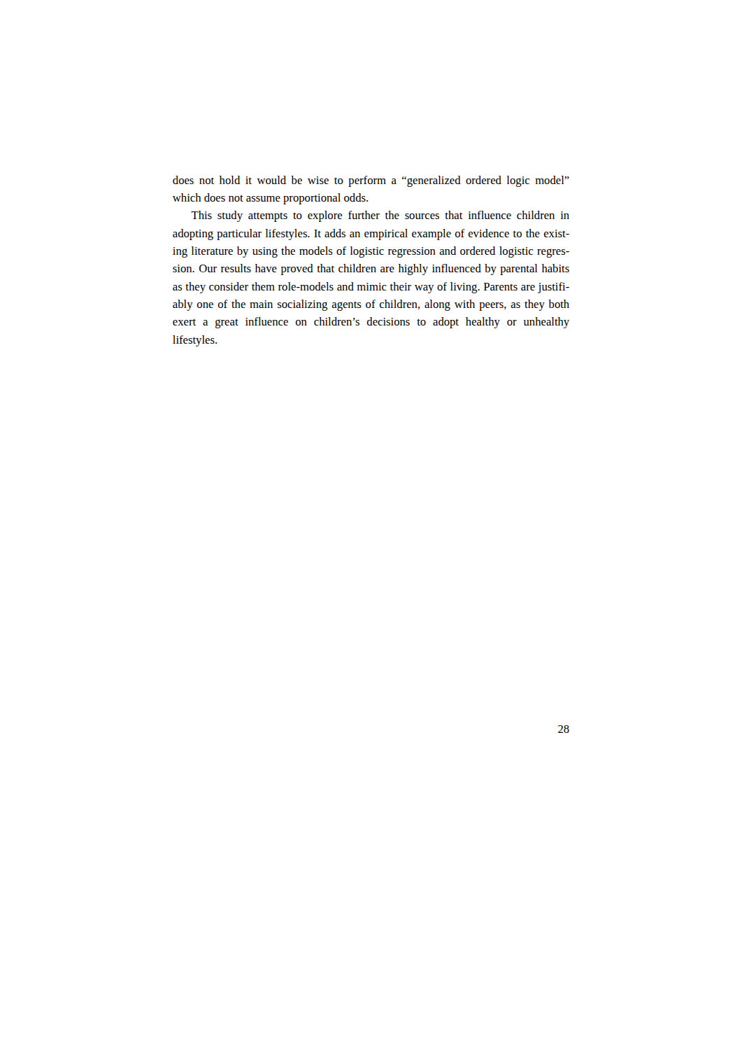does not hold it would be wise to perform a “generalized ordered logic model” which does not assume proportional odds.
This study attempts to explore further the sources that influence children in adopting particular lifestyles. It adds an empirical example of evidence to the existing literature by using the models of logistic regression and ordered logistic regression. Our results have proved that children are highly influenced by parental habits as they consider them role-models and mimic their way of living. Parents are justifiably one of the main socializing agents of children, along with peers, as they both exert a great influence on children’s decisions to adopt healthy or unhealthy lifestyles.
28